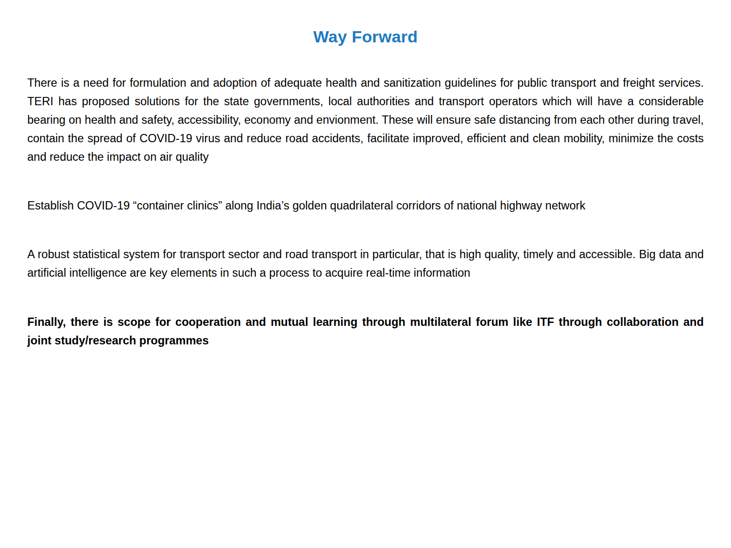Way Forward
There is a need for formulation and adoption of adequate health and sanitization guidelines for public transport and freight services. TERI has proposed solutions for the state governments, local authorities and transport operators which will have a considerable bearing on health and safety, accessibility, economy and envionment. These will ensure safe distancing from each other during travel, contain the spread of COVID-19 virus and reduce road accidents, facilitate improved, efficient and clean mobility, minimize the costs and reduce the impact on air quality
Establish COVID-19 “container clinics” along India’s golden quadrilateral corridors of national highway network
A robust statistical system for transport sector and road transport in particular, that is high quality, timely and accessible. Big data and artificial intelligence are key elements in such a process to acquire real-time information
Finally, there is scope for cooperation and mutual learning through multilateral forum like ITF through collaboration and joint study/research programmes